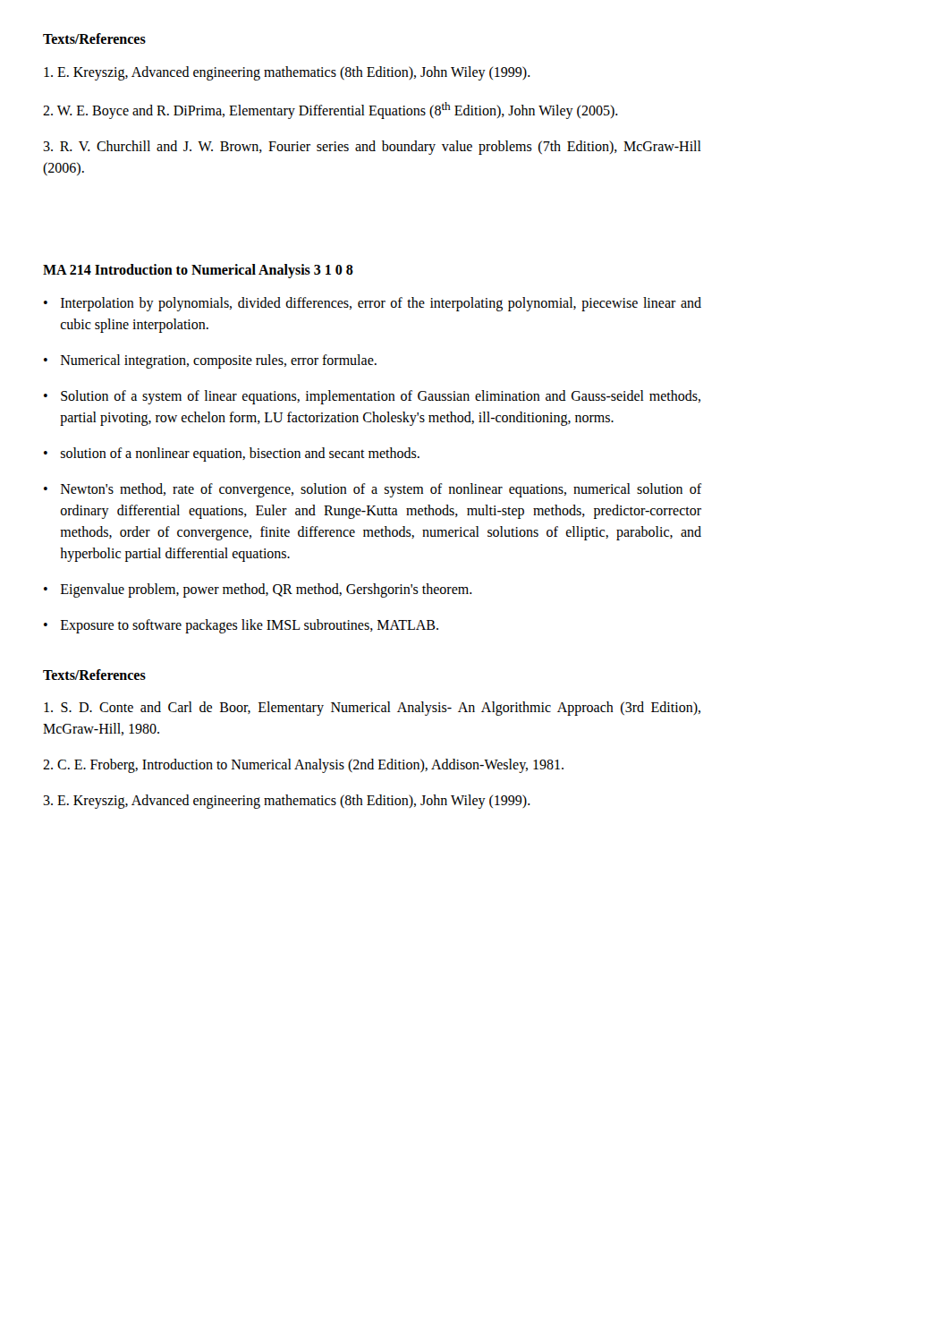Texts/References
1. E. Kreyszig, Advanced engineering mathematics (8th Edition), John Wiley (1999).
2. W. E. Boyce and R. DiPrima, Elementary Differential Equations (8th Edition), John Wiley (2005).
3. R. V. Churchill and J. W. Brown, Fourier series and boundary value problems (7th Edition), McGraw-Hill (2006).
MA 214 Introduction to Numerical Analysis 3 1 0 8
Interpolation by polynomials, divided differences, error of the interpolating polynomial, piecewise linear and cubic spline interpolation.
Numerical integration, composite rules, error formulae.
Solution of a system of linear equations, implementation of Gaussian elimination and Gauss-seidel methods, partial pivoting, row echelon form, LU factorization Cholesky's method, ill-conditioning, norms.
solution of a nonlinear equation, bisection and secant methods.
Newton's method, rate of convergence, solution of a system of nonlinear equations, numerical solution of ordinary differential equations, Euler and Runge-Kutta methods, multi-step methods, predictor-corrector methods, order of convergence, finite difference methods, numerical solutions of elliptic, parabolic, and hyperbolic partial differential equations.
Eigenvalue problem, power method, QR method, Gershgorin's theorem.
Exposure to software packages like IMSL subroutines, MATLAB.
Texts/References
1. S. D. Conte and Carl de Boor, Elementary Numerical Analysis- An Algorithmic Approach (3rd Edition), McGraw-Hill, 1980.
2. C. E. Froberg, Introduction to Numerical Analysis (2nd Edition), Addison-Wesley, 1981.
3. E. Kreyszig, Advanced engineering mathematics (8th Edition), John Wiley (1999).